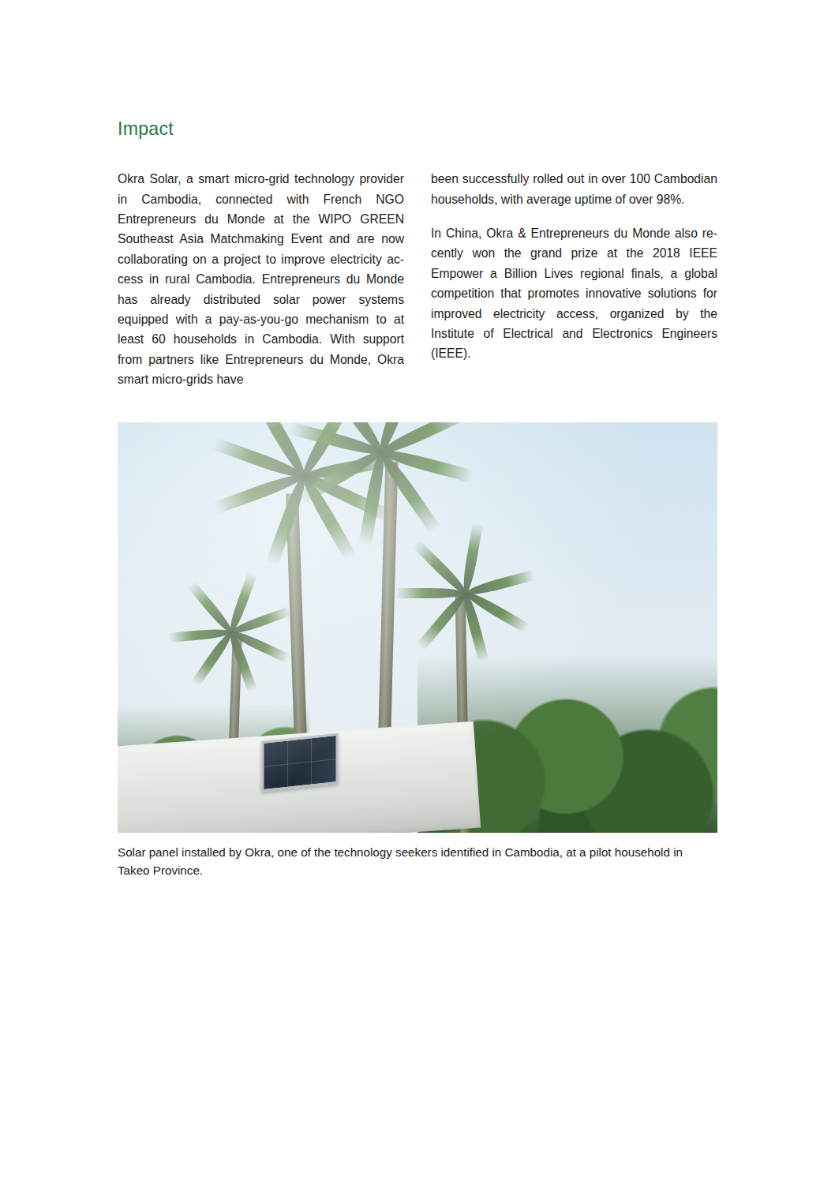Impact
Okra Solar, a smart micro-grid technology provider in Cambodia, connected with French NGO Entrepreneurs du Monde at the WIPO GREEN Southeast Asia Matchmaking Event and are now collaborating on a project to improve electricity access in rural Cambodia. Entrepreneurs du Monde has already distributed solar power systems equipped with a pay-as-you-go mechanism to at least 60 households in Cambodia. With support from partners like Entrepreneurs du Monde, Okra smart micro-grids have
been successfully rolled out in over 100 Cambodian households, with average uptime of over 98%.
In China, Okra & Entrepreneurs du Monde also recently won the grand prize at the 2018 IEEE Empower a Billion Lives regional finals, a global competition that promotes innovative solutions for improved electricity access, organized by the Institute of Electrical and Electronics Engineers (IEEE).
Photo Credit: OKRA
Solar panel installed by Okra, one of the technology seekers identified in Cambodia, at a pilot household in Takeo Province.